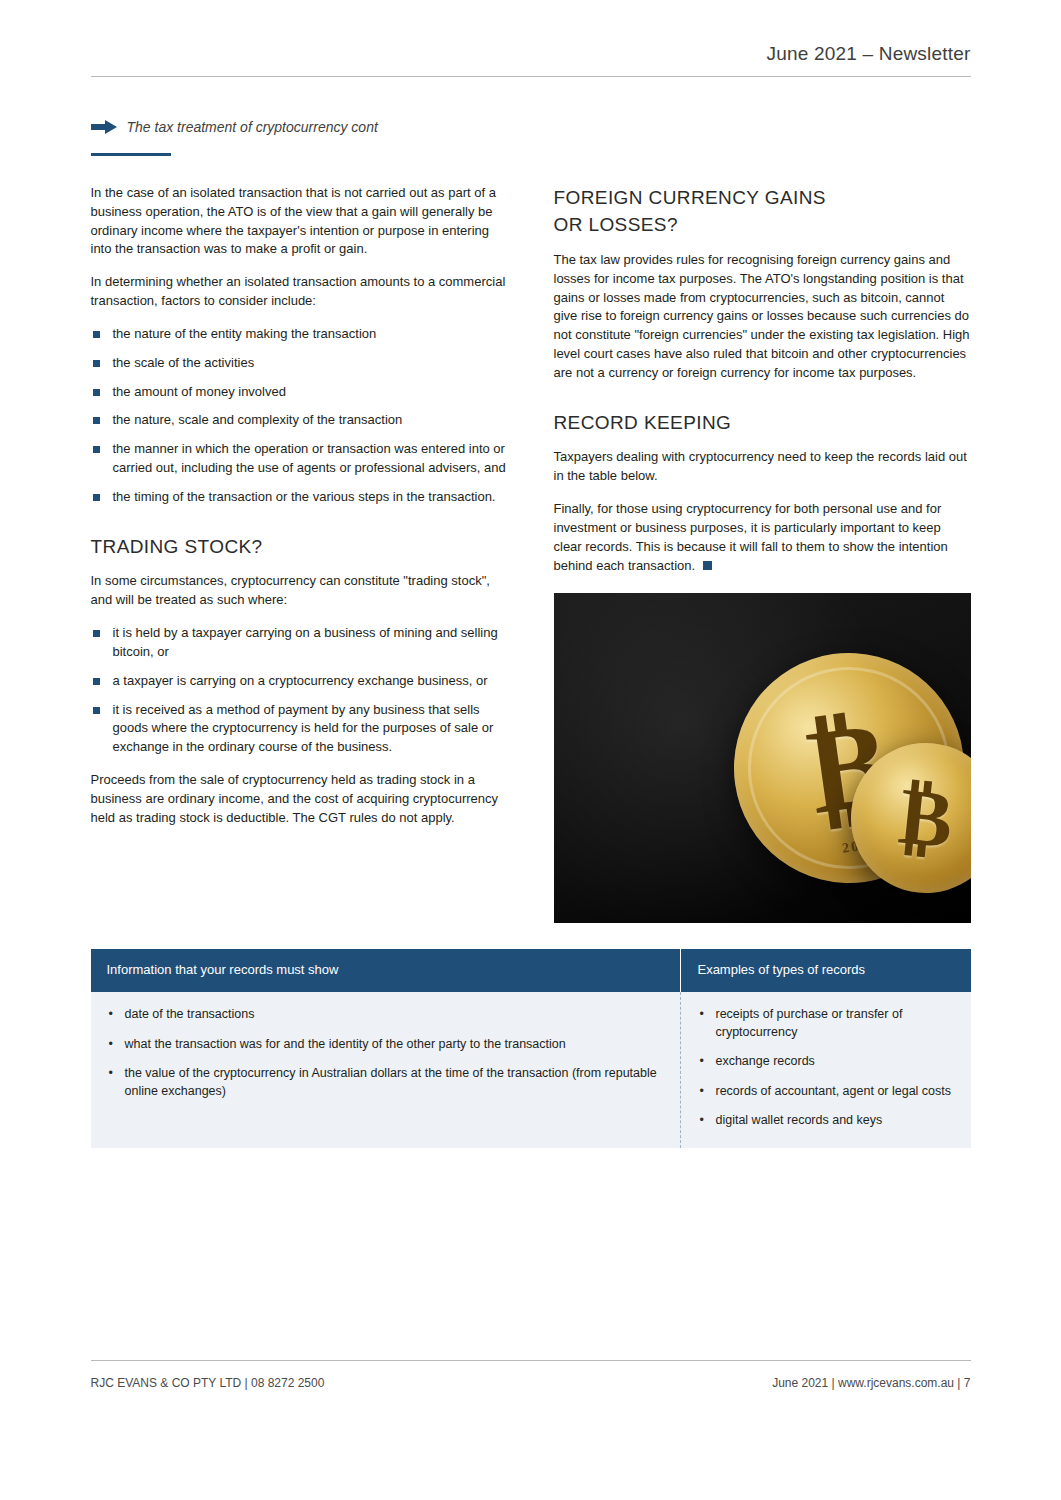June 2021 – Newsletter
The tax treatment of cryptocurrency cont
In the case of an isolated transaction that is not carried out as part of a business operation, the ATO is of the view that a gain will generally be ordinary income where the taxpayer's intention or purpose in entering into the transaction was to make a profit or gain.
In determining whether an isolated transaction amounts to a commercial transaction, factors to consider include:
the nature of the entity making the transaction
the scale of the activities
the amount of money involved
the nature, scale and complexity of the transaction
the manner in which the operation or transaction was entered into or carried out, including the use of agents or professional advisers, and
the timing of the transaction or the various steps in the transaction.
Trading stock?
In some circumstances, cryptocurrency can constitute "trading stock", and will be treated as such where:
it is held by a taxpayer carrying on a business of mining and selling bitcoin, or
a taxpayer is carrying on a cryptocurrency exchange business, or
it is received as a method of payment by any business that sells goods where the cryptocurrency is held for the purposes of sale or exchange in the ordinary course of the business.
Proceeds from the sale of cryptocurrency held as trading stock in a business are ordinary income, and the cost of acquiring cryptocurrency held as trading stock is deductible. The CGT rules do not apply.
Foreign currency gains
or losses?
The tax law provides rules for recognising foreign currency gains and losses for income tax purposes. The ATO's longstanding position is that gains or losses made from cryptocurrencies, such as bitcoin, cannot give rise to foreign currency gains or losses because such currencies do not constitute "foreign currencies" under the existing tax legislation. High level court cases have also ruled that bitcoin and other cryptocurrencies are not a currency or foreign currency for income tax purposes.
Record keeping
Taxpayers dealing with cryptocurrency need to keep the records laid out in the table below.
Finally, for those using cryptocurrency for both personal use and for investment or business purposes, it is particularly important to keep clear records. This is because it will fall to them to show the intention behind each transaction.
₿2018
₿
| Information that your records must show | Examples of types of records |
| --- | --- |
| date of the transactions what the transaction was for and the identity of the other party to the transaction the value of the cryptocurrency in Australian dollars at the time of the transaction (from reputable online exchanges) | receipts of purchase or transfer of cryptocurrency exchange records records of accountant, agent or legal costs digital wallet records and keys |
RJC EVANS & CO PTY LTD | 08 8272 2500
June 2021 | www.rjcevans.com.au | 7